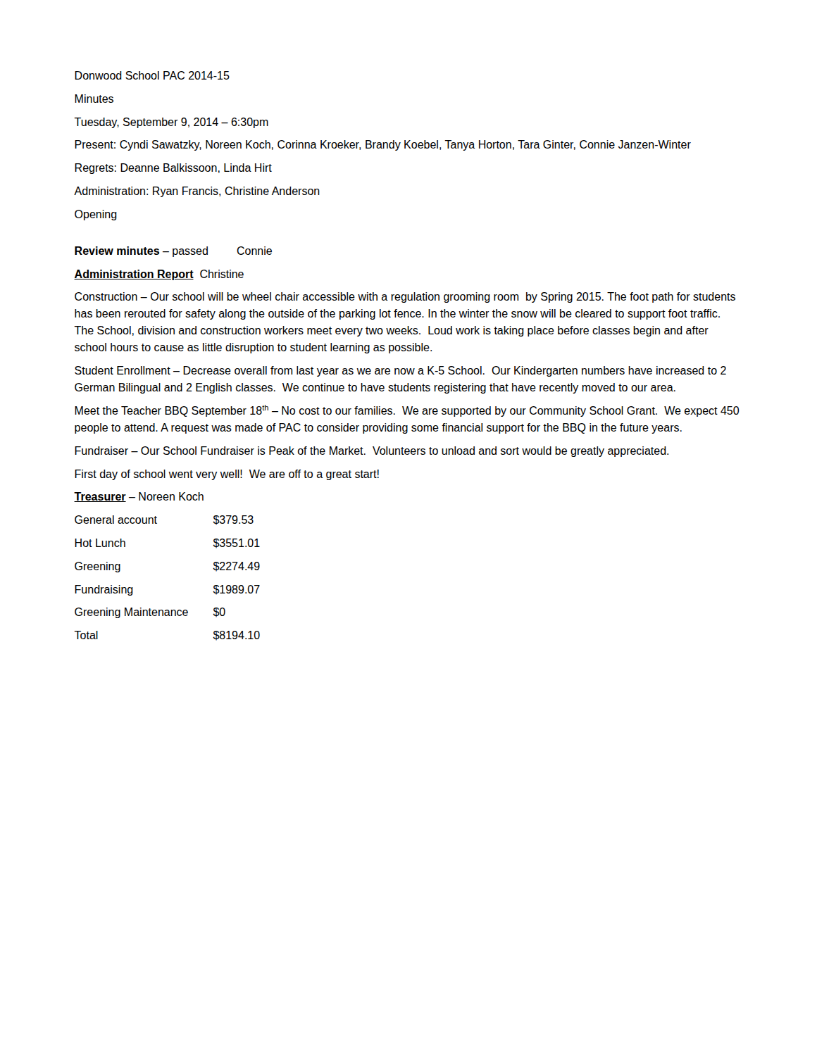Donwood School PAC 2014-15
Minutes
Tuesday, September 9, 2014 – 6:30pm
Present: Cyndi Sawatzky, Noreen Koch, Corinna Kroeker, Brandy Koebel, Tanya Horton, Tara Ginter, Connie Janzen-Winter
Regrets: Deanne Balkissoon, Linda Hirt
Administration: Ryan Francis, Christine Anderson
Opening
Review minutes – passed Connie
Administration Report Christine
Construction – Our school will be wheel chair accessible with a regulation grooming room by Spring 2015. The foot path for students has been rerouted for safety along the outside of the parking lot fence. In the winter the snow will be cleared to support foot traffic. The School, division and construction workers meet every two weeks. Loud work is taking place before classes begin and after school hours to cause as little disruption to student learning as possible.
Student Enrollment – Decrease overall from last year as we are now a K-5 School. Our Kindergarten numbers have increased to 2 German Bilingual and 2 English classes. We continue to have students registering that have recently moved to our area.
Meet the Teacher BBQ September 18th – No cost to our families. We are supported by our Community School Grant. We expect 450 people to attend. A request was made of PAC to consider providing some financial support for the BBQ in the future years.
Fundraiser – Our School Fundraiser is Peak of the Market. Volunteers to unload and sort would be greatly appreciated.
First day of school went very well! We are off to a great start!
Treasurer – Noreen Koch
| General account | $379.53 |
| Hot Lunch | $3551.01 |
| Greening | $2274.49 |
| Fundraising | $1989.07 |
| Greening Maintenance | $0 |
| Total | $8194.10 |